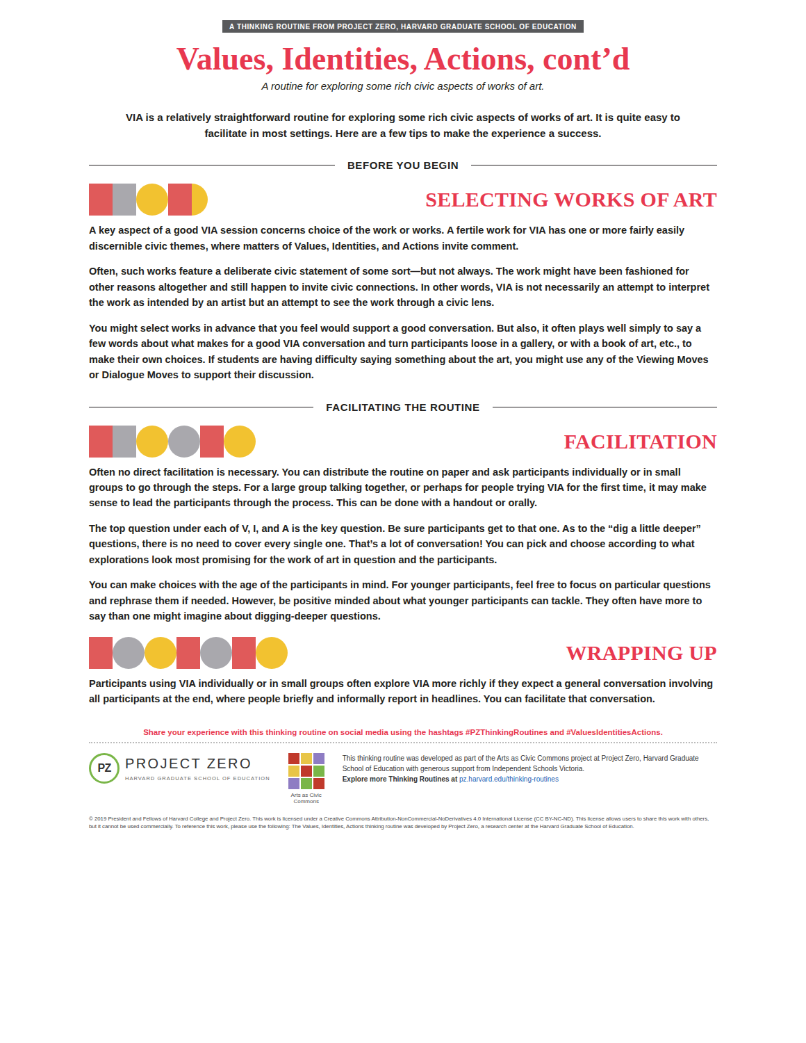A Thinking Routine from Project Zero, Harvard Graduate School of Education
Values, Identities, Actions, cont’d
A routine for exploring some rich civic aspects of works of art.
VIA is a relatively straightforward routine for exploring some rich civic aspects of works of art. It is quite easy to facilitate in most settings. Here are a few tips to make the experience a success.
Before You Begin
Selecting Works of Art
A key aspect of a good VIA session concerns choice of the work or works. A fertile work for VIA has one or more fairly easily discernible civic themes, where matters of Values, Identities, and Actions invite comment.
Often, such works feature a deliberate civic statement of some sort—but not always. The work might have been fashioned for other reasons altogether and still happen to invite civic connections. In other words, VIA is not necessarily an attempt to interpret the work as intended by an artist but an attempt to see the work through a civic lens.
You might select works in advance that you feel would support a good conversation. But also, it often plays well simply to say a few words about what makes for a good VIA conversation and turn participants loose in a gallery, or with a book of art, etc., to make their own choices. If students are having difficulty saying something about the art, you might use any of the Viewing Moves or Dialogue Moves to support their discussion.
Facilitating the Routine
Facilitation
Often no direct facilitation is necessary. You can distribute the routine on paper and ask participants individually or in small groups to go through the steps. For a large group talking together, or perhaps for people trying VIA for the first time, it may make sense to lead the participants through the process. This can be done with a handout or orally.
The top question under each of V, I, and A is the key question. Be sure participants get to that one. As to the “dig a little deeper” questions, there is no need to cover every single one. That’s a lot of conversation! You can pick and choose according to what explorations look most promising for the work of art in question and the participants.
You can make choices with the age of the participants in mind. For younger participants, feel free to focus on particular questions and rephrase them if needed. However, be positive minded about what younger participants can tackle. They often have more to say than one might imagine about digging-deeper questions.
Wrapping Up
Participants using VIA individually or in small groups often explore VIA more richly if they expect a general conversation involving all participants at the end, where people briefly and informally report in headlines. You can facilitate that conversation.
Share your experience with this thinking routine on social media using the hashtags #PZThinkingRoutines and #ValuesIdentitiesActions.
PZ
PROJECT ZERO
Harvard Graduate School of Education
Arts as Civic
Commons
This thinking routine was developed as part of the Arts as Civic Commons project at Project Zero, Harvard Graduate School of Education with generous support from Independent Schools Victoria.
Explore more Thinking Routines at pz.harvard.edu/thinking-routines
© 2019 President and Fellows of Harvard College and Project Zero. This work is licensed under a Creative Commons Attribution-NonCommercial-NoDerivatives 4.0 International License (CC BY-NC-ND). This license allows users to share this work with others, but it cannot be used commercially. To reference this work, please use the following: The Values, Identities, Actions thinking routine was developed by Project Zero, a research center at the Harvard Graduate School of Education.